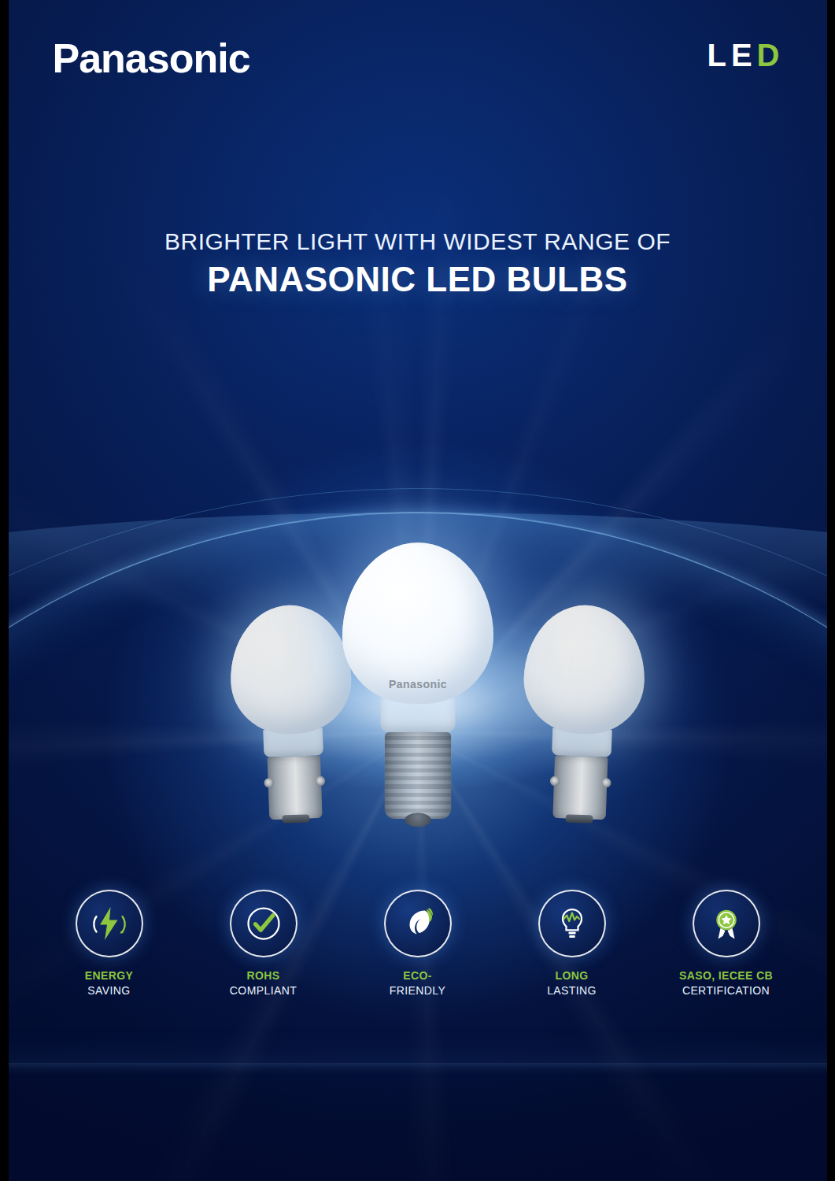Panasonic
LED
BRIGHTER LIGHT WITH WIDEST RANGE OF
PANASONIC LED BULBS
Panasonic
ENERGY
SAVING
ROHS
COMPLIANT
ECO-
FRIENDLY
LONG
LASTING
SASO, IECEE CB
CERTIFICATION